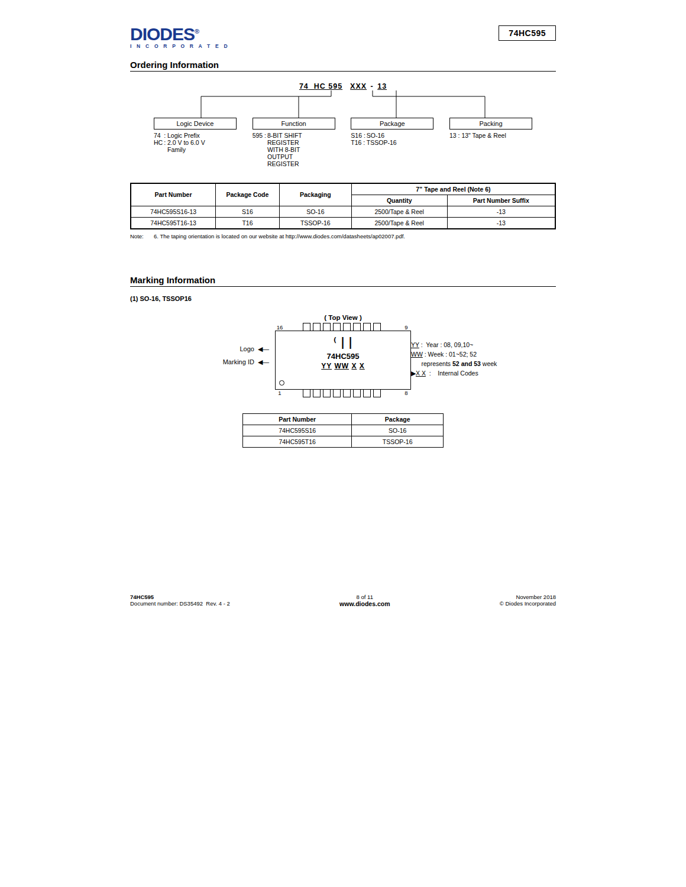DIODES®
I N C O R P O R A T E D
74HC595
Ordering Information
74 HC 595 XXX - 13
Logic Device
Function
Package
Packing
| 74 | : Logic Prefix |
| HC | : 2.0 V to 6.0 V Family |
| 595 : | 8-BIT SHIFT REGISTER WITH 8-BIT OUTPUT REGISTER |
| S16 : | SO-16 |
| T16 : | TSSOP-16 |
| 13 : 13" Tape & Reel |
| Part Number | Package Code | Packaging | 7” Tape and Reel (Note 6) |
| --- | --- | --- | --- |
| Quantity | Part Number Suffix |
| 74HC595S16-13 | S16 | SO-16 | 2500/Tape & Reel | -13 |
| 74HC595T16-13 | T16 | TSSOP-16 | 2500/Tape & Reel | -13 |
Note: 6. The taping orientation is located on our website at http://www.diodes.com/datasheets/ap02007.pdf.
Marking Information
(1) SO-16, TSSOP16
( Top View )
16
9
⁽∣∣
74HC595
YY WW X X
1
8
Logo ◀—
Marking ID ◀—
YY : Year : 08, 09,10~
WW : Week : 01~52; 52
represents 52 and 53 week
▶X X : Internal Codes
| Part Number | Package |
| --- | --- |
| 74HC595S16 | SO-16 |
| 74HC595T16 | TSSOP-16 |
74HC595
Document number: DS35492 Rev. 4 - 2
8 of 11
www.diodes.com
November 2018
© Diodes Incorporated